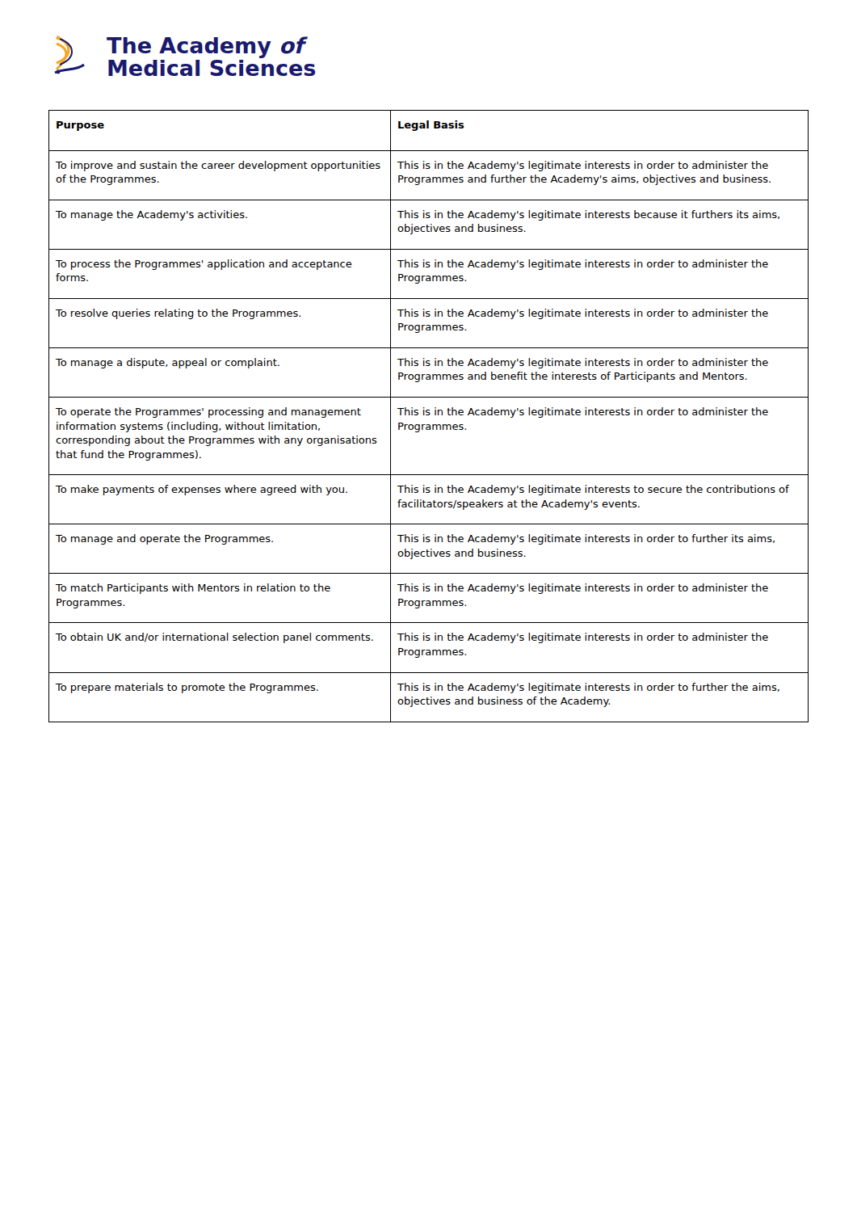The Academy of
Medical Sciences
| Purpose | Legal Basis |
| --- | --- |
| To improve and sustain the career development opportunities of the Programmes. | This is in the Academy's legitimate interests in order to administer the Programmes and further the Academy's aims, objectives and business. |
| To manage the Academy's activities. | This is in the Academy's legitimate interests because it furthers its aims, objectives and business. |
| To process the Programmes' application and acceptance forms. | This is in the Academy's legitimate interests in order to administer the Programmes. |
| To resolve queries relating to the Programmes. | This is in the Academy's legitimate interests in order to administer the Programmes. |
| To manage a dispute, appeal or complaint. | This is in the Academy's legitimate interests in order to administer the Programmes and benefit the interests of Participants and Mentors. |
| To operate the Programmes' processing and management information systems (including, without limitation, corresponding about the Programmes with any organisations that fund the Programmes). | This is in the Academy's legitimate interests in order to administer the Programmes. |
| To make payments of expenses where agreed with you. | This is in the Academy's legitimate interests to secure the contributions of facilitators/speakers at the Academy's events. |
| To manage and operate the Programmes. | This is in the Academy's legitimate interests in order to further its aims, objectives and business. |
| To match Participants with Mentors in relation to the Programmes. | This is in the Academy's legitimate interests in order to administer the Programmes. |
| To obtain UK and/or international selection panel comments. | This is in the Academy's legitimate interests in order to administer the Programmes. |
| To prepare materials to promote the Programmes. | This is in the Academy's legitimate interests in order to further the aims, objectives and business of the Academy. |